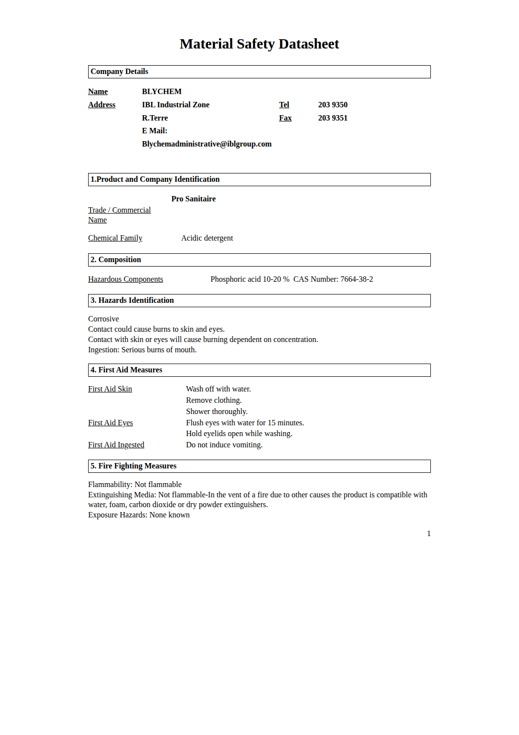Material Safety Datasheet
Company Details
| Name | BLYCHEM | | |
| Address | IBL Industrial Zone | Tel | 203 9350 |
| | R.Terre | Fax | 203 9351 |
| | E Mail: | | |
| | Blychemadministrative@iblgroup.com |
1.Product and Company Identification
| | Pro Sanitaire |
| Trade / Commercial Name | |
| Chemical Family | Acidic detergent |
2. Composition
| Hazardous Components | Phosphoric acid 10-20 % CAS Number: 7664-38-2 |
3. Hazards Identification
Corrosive
Contact could cause burns to skin and eyes.
Contact with skin or eyes will cause burning dependent on concentration.
Ingestion: Serious burns of mouth.
4. First Aid Measures
| First Aid Skin | Wash off with water. |
| | Remove clothing. |
| | Shower thoroughly. |
| First Aid Eyes | Flush eyes with water for 15 minutes. |
| | Hold eyelids open while washing. |
| First Aid Ingested | Do not induce vomiting. |
5. Fire Fighting Measures
Flammability: Not flammable
Extinguishing Media: Not flammable-In the vent of a fire due to other causes the product is compatible with water, foam, carbon dioxide or dry powder extinguishers.
Exposure Hazards: None known
1